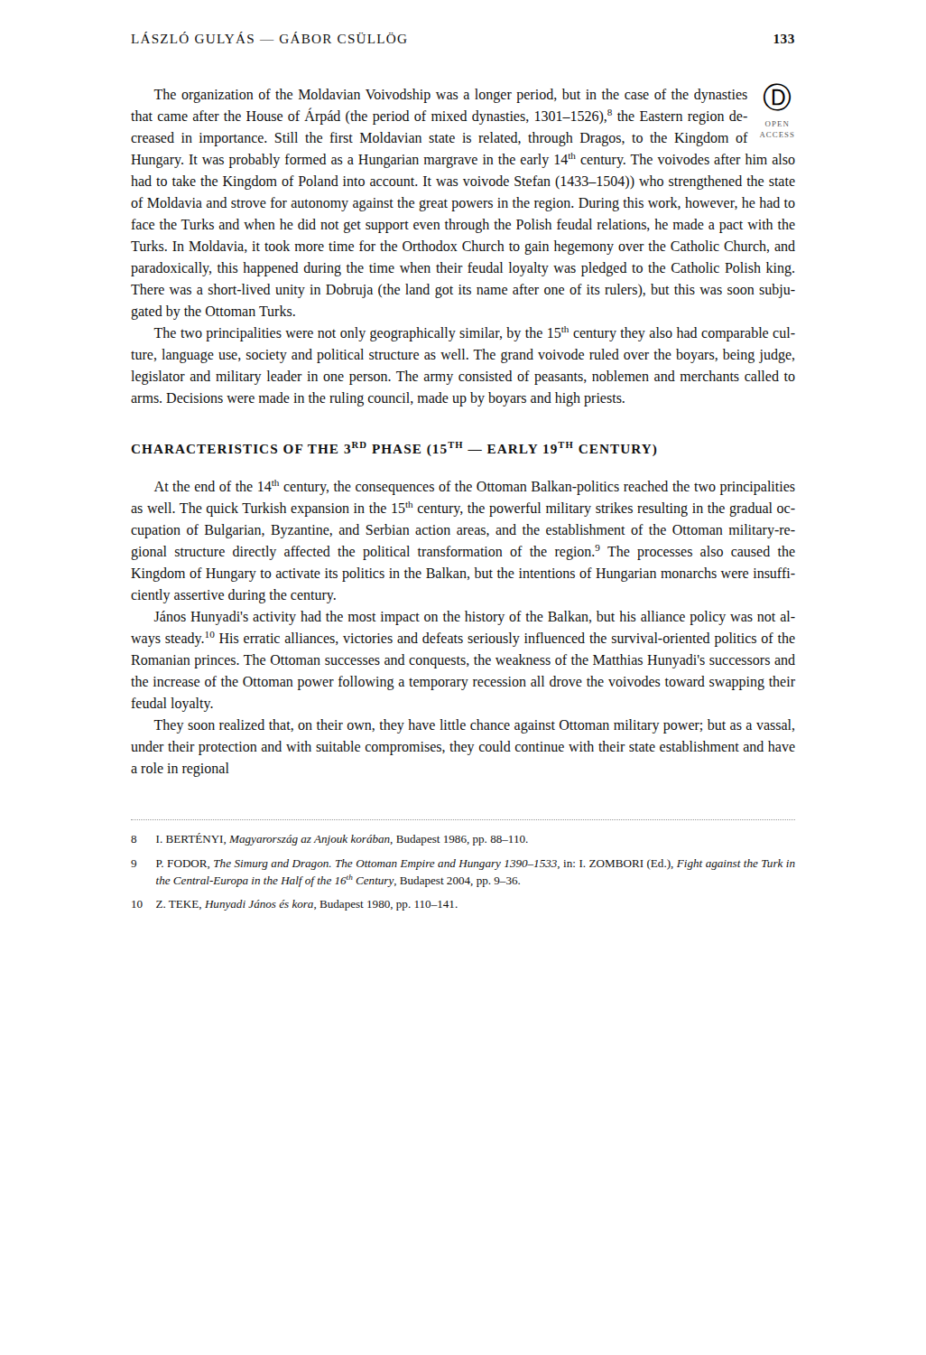László Gulyás — Gábor Csüllög 133
Ⓓ Open
Access
The organization of the Moldavian Voivodship was a longer period, but in the case of the dynasties that came after the House of Árpád (the period of mixed dynasties, 1301–1526),8 the Eastern region decreased in importance. Still the first Moldavian state is related, through Dragos, to the Kingdom of Hungary. It was probably formed as a Hungarian margrave in the early 14th century. The voivodes after him also had to take the Kingdom of Poland into account. It was voivode Stefan (1433–1504)) who strengthened the state of Moldavia and strove for autonomy against the great powers in the region. During this work, however, he had to face the Turks and when he did not get support even through the Polish feudal relations, he made a pact with the Turks. In Moldavia, it took more time for the Orthodox Church to gain hegemony over the Catholic Church, and paradoxically, this happened during the time when their feudal loyalty was pledged to the Catholic Polish king. There was a short-lived unity in Dobruja (the land got its name after one of its rulers), but this was soon subjugated by the Ottoman Turks.
The two principalities were not only geographically similar, by the 15th century they also had comparable culture, language use, society and political structure as well. The grand voivode ruled over the boyars, being judge, legislator and military leader in one person. The army consisted of peasants, noblemen and merchants called to arms. Decisions were made in the ruling council, made up by boyars and high priests.
Characteristics of the 3rd Phase (15th — early 19th century)
At the end of the 14th century, the consequences of the Ottoman Balkan-politics reached the two principalities as well. The quick Turkish expansion in the 15th century, the powerful military strikes resulting in the gradual occupation of Bulgarian, Byzantine, and Serbian action areas, and the establishment of the Ottoman military-regional structure directly affected the political transformation of the region.9 The processes also caused the Kingdom of Hungary to activate its politics in the Balkan, but the intentions of Hungarian monarchs were insufficiently assertive during the century.
János Hunyadi's activity had the most impact on the history of the Balkan, but his alliance policy was not always steady.10 His erratic alliances, victories and defeats seriously influenced the survival-oriented politics of the Romanian princes. The Ottoman successes and conquests, the weakness of the Matthias Hunyadi's successors and the increase of the Ottoman power following a temporary recession all drove the voivodes toward swapping their feudal loyalty.
They soon realized that, on their own, they have little chance against Ottoman military power; but as a vassal, under their protection and with suitable compromises, they could continue with their state establishment and have a role in regional
8 I. BERTÉNYI, Magyarország az Anjouk korában, Budapest 1986, pp. 88–110.
9 P. FODOR, The Simurg and Dragon. The Ottoman Empire and Hungary 1390–1533, in: I. ZOMBORI (Ed.), Fight against the Turk in the Central-Europa in the Half of the 16th Century, Budapest 2004, pp. 9–36.
10 Z. TEKE, Hunyadi János és kora, Budapest 1980, pp. 110–141.